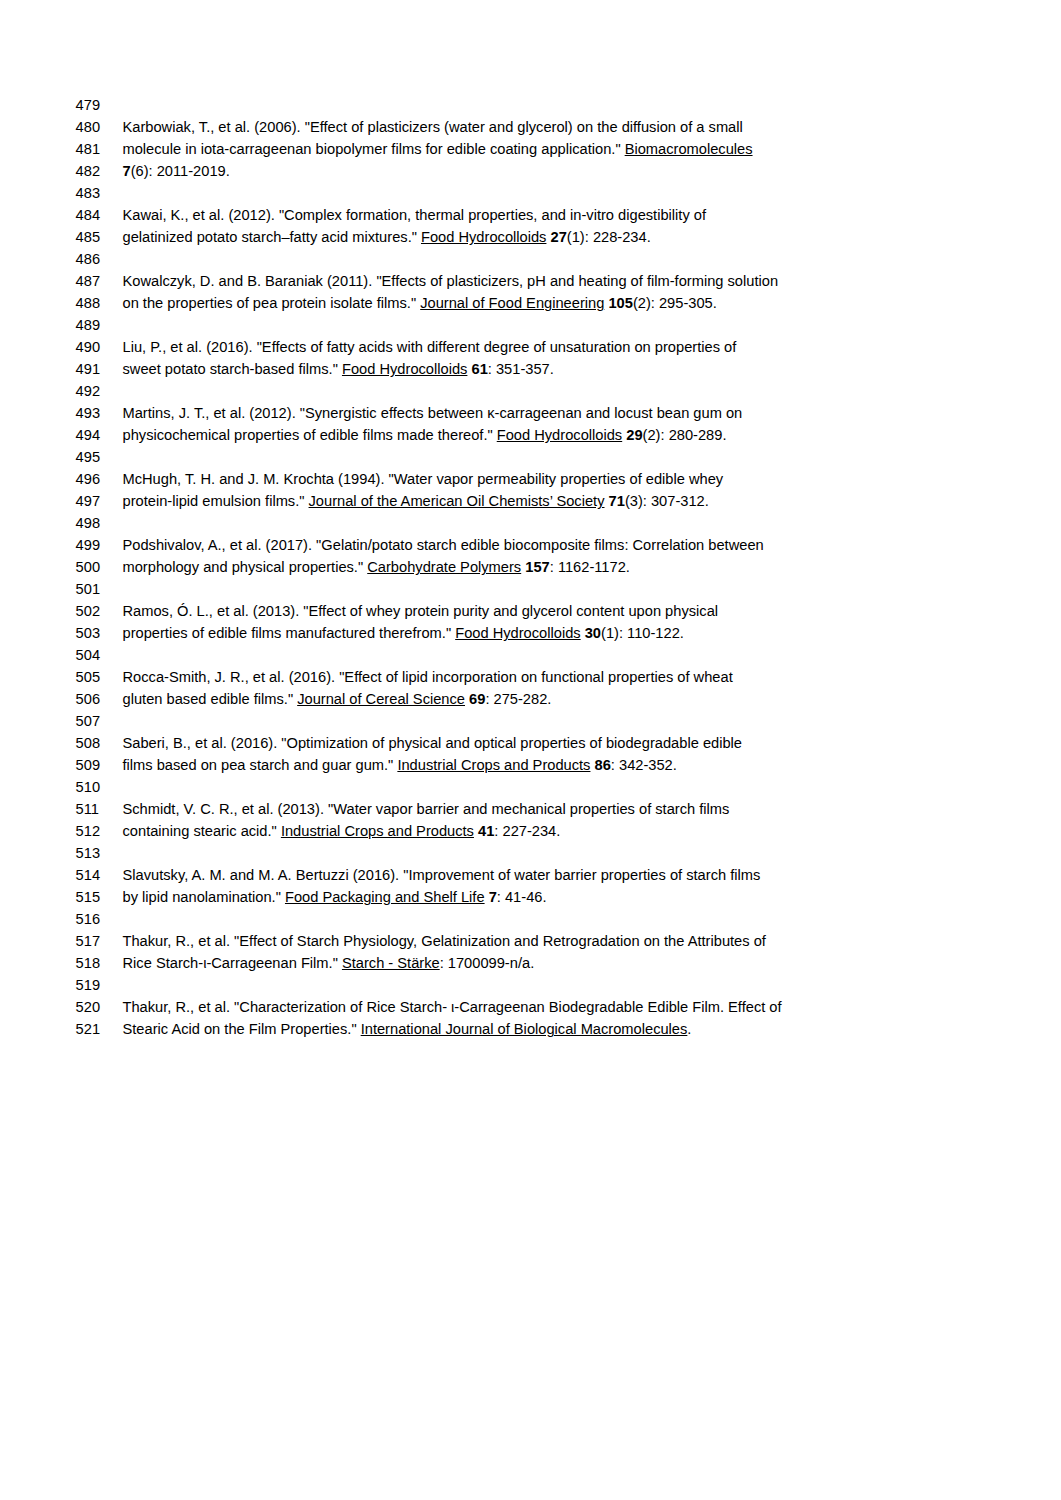| 479 | |
| 480 | Karbowiak, T., et al. (2006). "Effect of plasticizers (water and glycerol) on the diffusion of a small |
| 481 | molecule in iota-carrageenan biopolymer films for edible coating application." Biomacromolecules |
| 482 | 7 (6): 2011-2019. |
| 483 | |
| 484 | Kawai, K., et al. (2012). "Complex formation, thermal properties, and in-vitro digestibility of |
| 485 | gelatinized potato starch–fatty acid mixtures." Food Hydrocolloids 27 (1): 228-234. |
| 486 | |
| 487 | Kowalczyk, D. and B. Baraniak (2011). "Effects of plasticizers, pH and heating of film-forming solution |
| 488 | on the properties of pea protein isolate films." Journal of Food Engineering 105 (2): 295-305. |
| 489 | |
| 490 | Liu, P., et al. (2016). "Effects of fatty acids with different degree of unsaturation on properties of |
| 491 | sweet potato starch-based films." Food Hydrocolloids 61 : 351-357. |
| 492 | |
| 493 | Martins, J. T., et al. (2012). "Synergistic effects between κ-carrageenan and locust bean gum on |
| 494 | physicochemical properties of edible films made thereof." Food Hydrocolloids 29 (2): 280-289. |
| 495 | |
| 496 | McHugh, T. H. and J. M. Krochta (1994). "Water vapor permeability properties of edible whey |
| 497 | protein-lipid emulsion films." Journal of the American Oil Chemists’ Society 71 (3): 307-312. |
| 498 | |
| 499 | Podshivalov, A., et al. (2017). "Gelatin/potato starch edible biocomposite films: Correlation between |
| 500 | morphology and physical properties." Carbohydrate Polymers 157 : 1162-1172. |
| 501 | |
| 502 | Ramos, Ó. L., et al. (2013). "Effect of whey protein purity and glycerol content upon physical |
| 503 | properties of edible films manufactured therefrom." Food Hydrocolloids 30 (1): 110-122. |
| 504 | |
| 505 | Rocca-Smith, J. R., et al. (2016). "Effect of lipid incorporation on functional properties of wheat |
| 506 | gluten based edible films." Journal of Cereal Science 69 : 275-282. |
| 507 | |
| 508 | Saberi, B., et al. (2016). "Optimization of physical and optical properties of biodegradable edible |
| 509 | films based on pea starch and guar gum." Industrial Crops and Products 86 : 342-352. |
| 510 | |
| 511 | Schmidt, V. C. R., et al. (2013). "Water vapor barrier and mechanical properties of starch films |
| 512 | containing stearic acid." Industrial Crops and Products 41 : 227-234. |
| 513 | |
| 514 | Slavutsky, A. M. and M. A. Bertuzzi (2016). "Improvement of water barrier properties of starch films |
| 515 | by lipid nanolamination." Food Packaging and Shelf Life 7 : 41-46. |
| 516 | |
| 517 | Thakur, R., et al. "Effect of Starch Physiology, Gelatinization and Retrogradation on the Attributes of |
| 518 | Rice Starch-ι-Carrageenan Film." Starch - Stärke : 1700099-n/a. |
| 519 | |
| 520 | Thakur, R., et al. "Characterization of Rice Starch- ι-Carrageenan Biodegradable Edible Film. Effect of |
| 521 | Stearic Acid on the Film Properties." International Journal of Biological Macromolecules . |